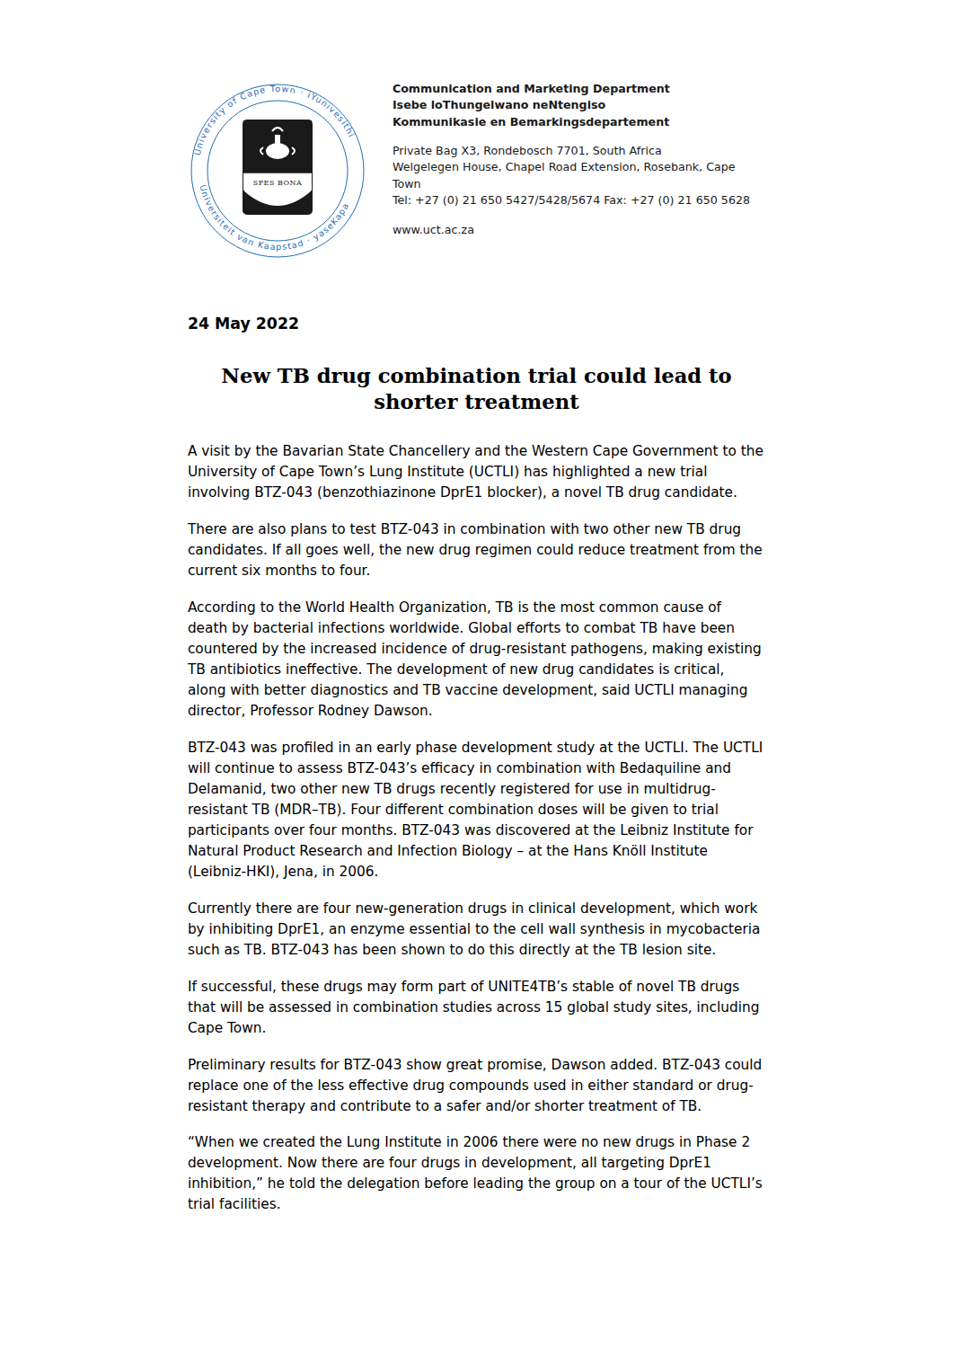University of Cape Town · iYunivesithi Universiteit van Kaapstad · yaseKapa SPES BONA
Communication and Marketing Department
Isebe loThungelwano neNtengiso
Kommunikasie en Bemarkingsdepartement
Private Bag X3, Rondebosch 7701, South Africa
Welgelegen House, Chapel Road Extension, Rosebank, Cape Town
Tel: +27 (0) 21 650 5427/5428/5674 Fax: +27 (0) 21 650 5628
www.uct.ac.za
24 May 2022
New TB drug combination trial could lead to shorter treatment
A visit by the Bavarian State Chancellery and the Western Cape Government to the University of Cape Town’s Lung Institute (UCTLI) has highlighted a new trial involving BTZ-043 (benzothiazinone DprE1 blocker), a novel TB drug candidate.
There are also plans to test BTZ-043 in combination with two other new TB drug candidates. If all goes well, the new drug regimen could reduce treatment from the current six months to four.
According to the World Health Organization, TB is the most common cause of death by bacterial infections worldwide. Global efforts to combat TB have been countered by the increased incidence of drug-resistant pathogens, making existing TB antibiotics ineffective. The development of new drug candidates is critical, along with better diagnostics and TB vaccine development, said UCTLI managing director, Professor Rodney Dawson.
BTZ-043 was profiled in an early phase development study at the UCTLI. The UCTLI will continue to assess BTZ-043’s efficacy in combination with Bedaquiline and Delamanid, two other new TB drugs recently registered for use in multidrug-resistant TB (MDR–TB). Four different combination doses will be given to trial participants over four months. BTZ-043 was discovered at the Leibniz Institute for Natural Product Research and Infection Biology – at the Hans Knöll Institute (Leibniz-HKI), Jena, in 2006.
Currently there are four new-generation drugs in clinical development, which work by inhibiting DprE1, an enzyme essential to the cell wall synthesis in mycobacteria such as TB. BTZ-043 has been shown to do this directly at the TB lesion site.
If successful, these drugs may form part of UNITE4TB’s stable of novel TB drugs that will be assessed in combination studies across 15 global study sites, including Cape Town.
Preliminary results for BTZ-043 show great promise, Dawson added. BTZ-043 could replace one of the less effective drug compounds used in either standard or drug-resistant therapy and contribute to a safer and/or shorter treatment of TB.
“When we created the Lung Institute in 2006 there were no new drugs in Phase 2 development. Now there are four drugs in development, all targeting DprE1 inhibition,” he told the delegation before leading the group on a tour of the UCTLI’s trial facilities.